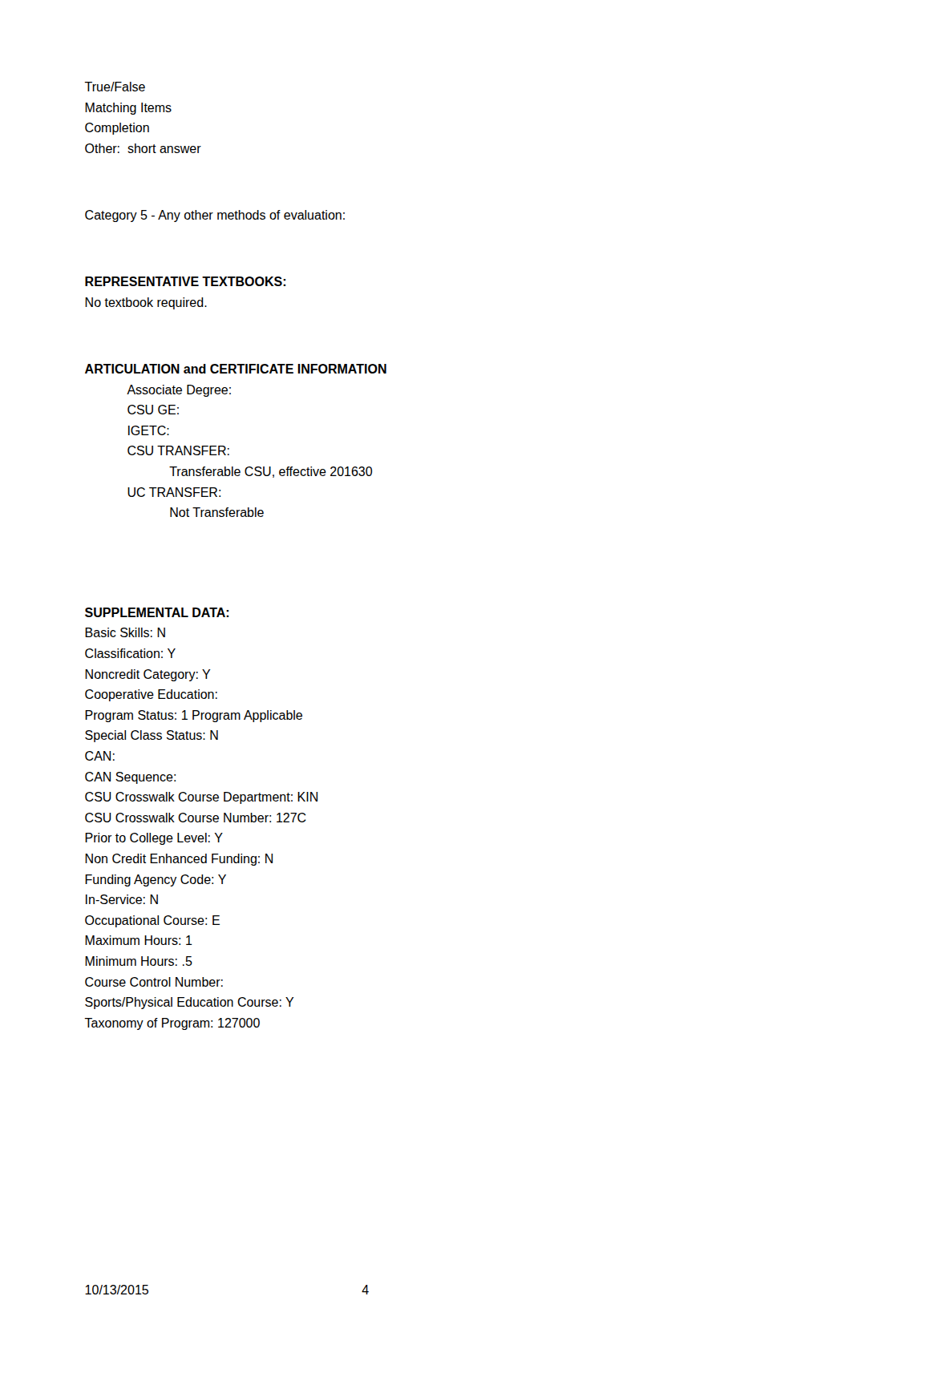True/False
Matching Items
Completion
Other: short answer
Category 5 - Any other methods of evaluation:
REPRESENTATIVE TEXTBOOKS:
No textbook required.
ARTICULATION and CERTIFICATE INFORMATION
Associate Degree:
CSU GE:
IGETC:
CSU TRANSFER:
Transferable CSU, effective 201630
UC TRANSFER:
Not Transferable
SUPPLEMENTAL DATA:
Basic Skills: N
Classification: Y
Noncredit Category: Y
Cooperative Education:
Program Status: 1 Program Applicable
Special Class Status: N
CAN:
CAN Sequence:
CSU Crosswalk Course Department: KIN
CSU Crosswalk Course Number: 127C
Prior to College Level: Y
Non Credit Enhanced Funding: N
Funding Agency Code: Y
In-Service: N
Occupational Course: E
Maximum Hours: 1
Minimum Hours: .5
Course Control Number:
Sports/Physical Education Course: Y
Taxonomy of Program: 127000
10/13/2015 4